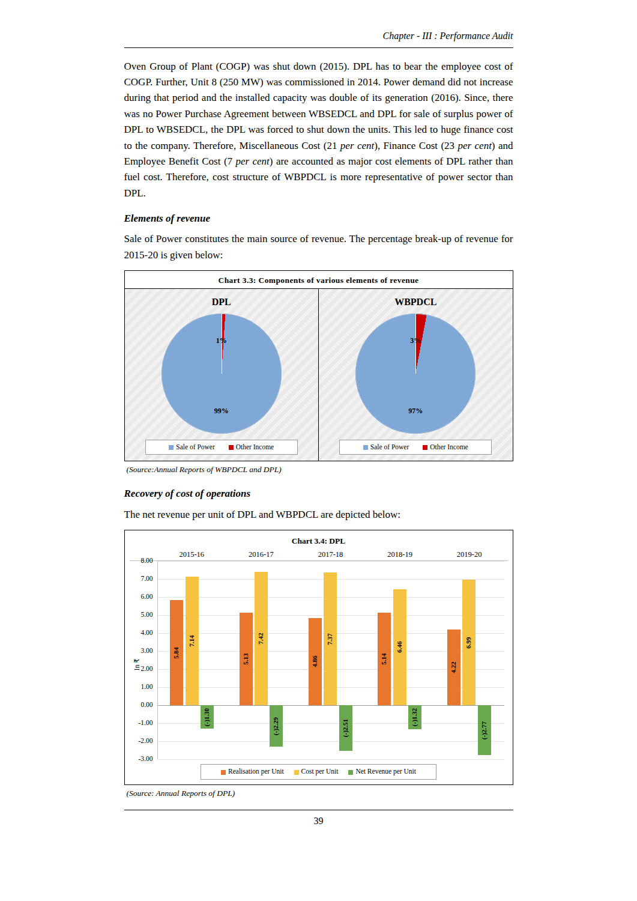Chapter - III : Performance Audit
Oven Group of Plant (COGP) was shut down (2015). DPL has to bear the employee cost of COGP. Further, Unit 8 (250 MW) was commissioned in 2014. Power demand did not increase during that period and the installed capacity was double of its generation (2016). Since, there was no Power Purchase Agreement between WBSEDCL and DPL for sale of surplus power of DPL to WBSEDCL, the DPL was forced to shut down the units. This led to huge finance cost to the company. Therefore, Miscellaneous Cost (21 per cent), Finance Cost (23 per cent) and Employee Benefit Cost (7 per cent) are accounted as major cost elements of DPL rather than fuel cost. Therefore, cost structure of WBPDCL is more representative of power sector than DPL.
Elements of revenue
Sale of Power constitutes the main source of revenue. The percentage break-up of revenue for 2015-20 is given below:
Chart 3.3: Components of various elements of revenue
DPL
1%
99%
Sale of Power Other Income
WBPDCL
3%
97%
Sale of Power Other Income
(Source:Annual Reports of WBPDCL and DPL)
Recovery of cost of operations
The net revenue per unit of DPL and WBPDCL are depicted below:
Chart 3.4: DPL
2015-16
2016-17
2017-18
2018-19
2019-20
8.00 7.00 6.00 5.00 4.00 3.00 2.00 1.00 0.00 -1.00 -2.00 -3.00
In ₹
5.84
7.14
(-)1.30
5.13
7.42
(-)2.29
4.86
7.37
(-)2.51
5.14
6.46
(-)1.32
4.22
6.99
(-)2.77
Realisation per Unit Cost per Unit Net Revenue per Unit
(Source: Annual Reports of DPL)
39